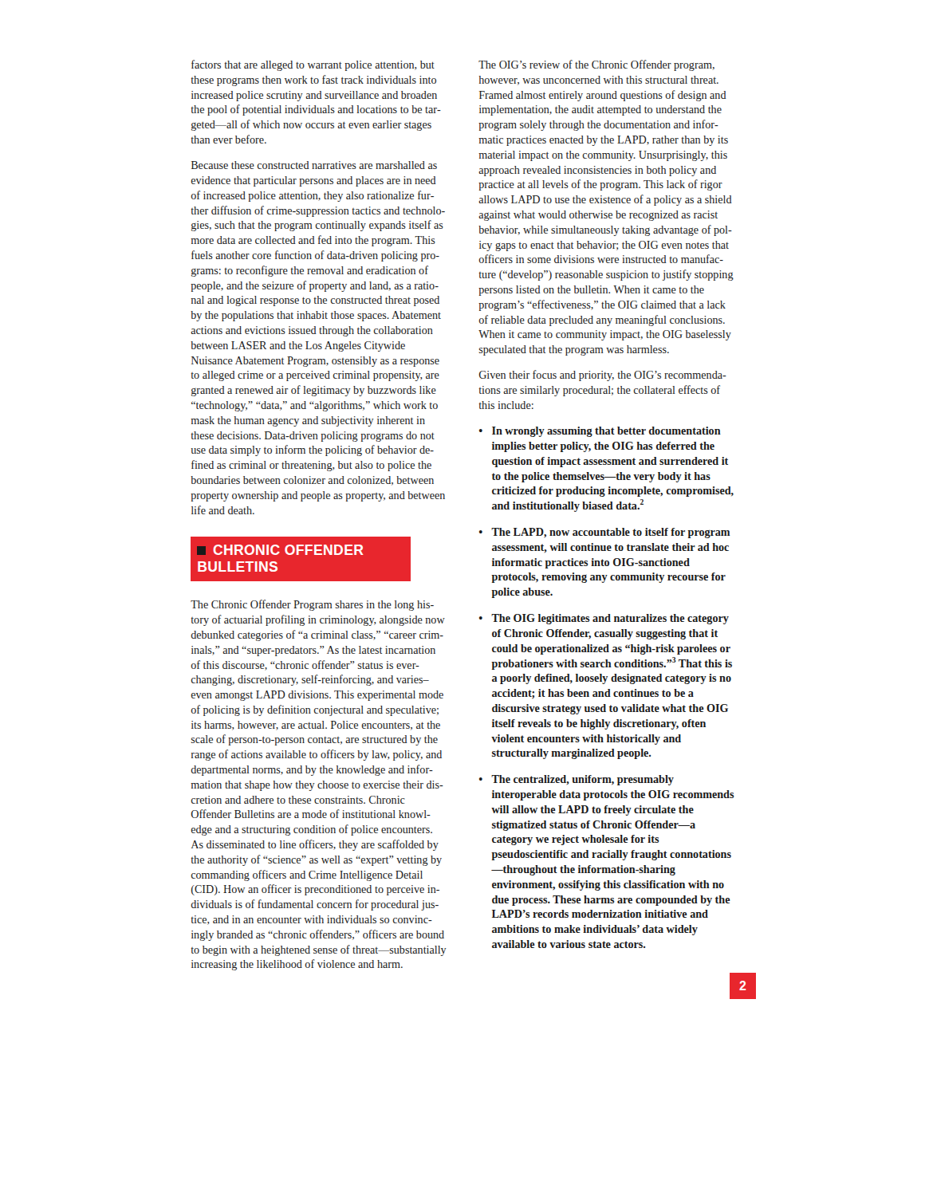factors that are alleged to warrant police attention, but these programs then work to fast track individuals into increased police scrutiny and surveillance and broaden the pool of potential individuals and locations to be targeted—all of which now occurs at even earlier stages than ever before.
Because these constructed narratives are marshalled as evidence that particular persons and places are in need of increased police attention, they also rationalize further diffusion of crime-suppression tactics and technologies, such that the program continually expands itself as more data are collected and fed into the program. This fuels another core function of data-driven policing programs: to reconfigure the removal and eradication of people, and the seizure of property and land, as a rational and logical response to the constructed threat posed by the populations that inhabit those spaces. Abatement actions and evictions issued through the collaboration between LASER and the Los Angeles Citywide Nuisance Abatement Program, ostensibly as a response to alleged crime or a perceived criminal propensity, are granted a renewed air of legitimacy by buzzwords like “technology,” “data,” and “algorithms,” which work to mask the human agency and subjectivity inherent in these decisions. Data-driven policing programs do not use data simply to inform the policing of behavior defined as criminal or threatening, but also to police the boundaries between colonizer and colonized, between property ownership and people as property, and between life and death.
CHRONIC OFFENDER BULLETINS
The Chronic Offender Program shares in the long history of actuarial profiling in criminology, alongside now debunked categories of “a criminal class,” “career criminals,” and “super-predators.” As the latest incarnation of this discourse, “chronic offender” status is ever-changing, discretionary, self-reinforcing, and varies–even amongst LAPD divisions. This experimental mode of policing is by definition conjectural and speculative; its harms, however, are actual. Police encounters, at the scale of person-to-person contact, are structured by the range of actions available to officers by law, policy, and departmental norms, and by the knowledge and information that shape how they choose to exercise their discretion and adhere to these constraints. Chronic Offender Bulletins are a mode of institutional knowledge and a structuring condition of police encounters. As disseminated to line officers, they are scaffolded by the authority of “science” as well as “expert” vetting by commanding officers and Crime Intelligence Detail (CID). How an officer is preconditioned to perceive individuals is of fundamental concern for procedural justice, and in an encounter with individuals so convincingly branded as “chronic offenders,” officers are bound to begin with a heightened sense of threat—substantially increasing the likelihood of violence and harm.
The OIG’s review of the Chronic Offender program, however, was unconcerned with this structural threat. Framed almost entirely around questions of design and implementation, the audit attempted to understand the program solely through the documentation and informatic practices enacted by the LAPD, rather than by its material impact on the community. Unsurprisingly, this approach revealed inconsistencies in both policy and practice at all levels of the program. This lack of rigor allows LAPD to use the existence of a policy as a shield against what would otherwise be recognized as racist behavior, while simultaneously taking advantage of policy gaps to enact that behavior; the OIG even notes that officers in some divisions were instructed to manufacture (“develop”) reasonable suspicion to justify stopping persons listed on the bulletin. When it came to the program’s “effectiveness,” the OIG claimed that a lack of reliable data precluded any meaningful conclusions. When it came to community impact, the OIG baselessly speculated that the program was harmless.
Given their focus and priority, the OIG’s recommendations are similarly procedural; the collateral effects of this include:
In wrongly assuming that better documentation implies better policy, the OIG has deferred the question of impact assessment and surrendered it to the police themselves—the very body it has criticized for producing incomplete, compromised, and institutionally biased data.2
The LAPD, now accountable to itself for program assessment, will continue to translate their ad hoc informatic practices into OIG-sanctioned protocols, removing any community recourse for police abuse.
The OIG legitimates and naturalizes the category of Chronic Offender, casually suggesting that it could be operationalized as “high-risk parolees or probationers with search conditions.”3 That this is a poorly defined, loosely designated category is no accident; it has been and continues to be a discursive strategy used to validate what the OIG itself reveals to be highly discretionary, often violent encounters with historically and structurally marginalized people.
The centralized, uniform, presumably interoperable data protocols the OIG recommends will allow the LAPD to freely circulate the stigmatized status of Chronic Offender—a category we reject wholesale for its pseudoscientific and racially fraught connotations—throughout the information-sharing environment, ossifying this classification with no due process. These harms are compounded by the LAPD’s records modernization initiative and ambitions to make individuals’ data widely available to various state actors.
2